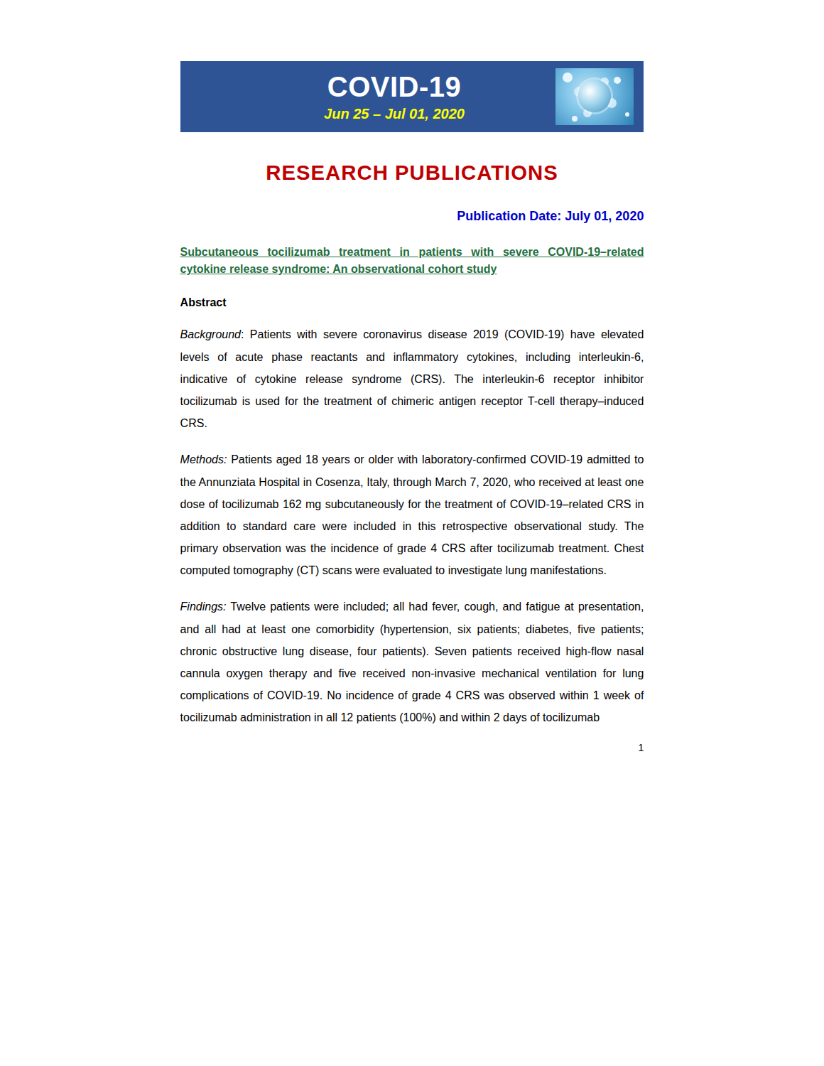COVID-19
Jun 25 – Jul 01, 2020
RESEARCH PUBLICATIONS
Publication Date: July 01, 2020
Subcutaneous tocilizumab treatment in patients with severe COVID-19–related cytokine release syndrome: An observational cohort study
Abstract
Background: Patients with severe coronavirus disease 2019 (COVID-19) have elevated levels of acute phase reactants and inflammatory cytokines, including interleukin-6, indicative of cytokine release syndrome (CRS). The interleukin-6 receptor inhibitor tocilizumab is used for the treatment of chimeric antigen receptor T-cell therapy–induced CRS.
Methods: Patients aged 18 years or older with laboratory-confirmed COVID-19 admitted to the Annunziata Hospital in Cosenza, Italy, through March 7, 2020, who received at least one dose of tocilizumab 162 mg subcutaneously for the treatment of COVID-19–related CRS in addition to standard care were included in this retrospective observational study. The primary observation was the incidence of grade 4 CRS after tocilizumab treatment. Chest computed tomography (CT) scans were evaluated to investigate lung manifestations.
Findings: Twelve patients were included; all had fever, cough, and fatigue at presentation, and all had at least one comorbidity (hypertension, six patients; diabetes, five patients; chronic obstructive lung disease, four patients). Seven patients received high-flow nasal cannula oxygen therapy and five received non-invasive mechanical ventilation for lung complications of COVID-19. No incidence of grade 4 CRS was observed within 1 week of tocilizumab administration in all 12 patients (100%) and within 2 days of tocilizumab
1